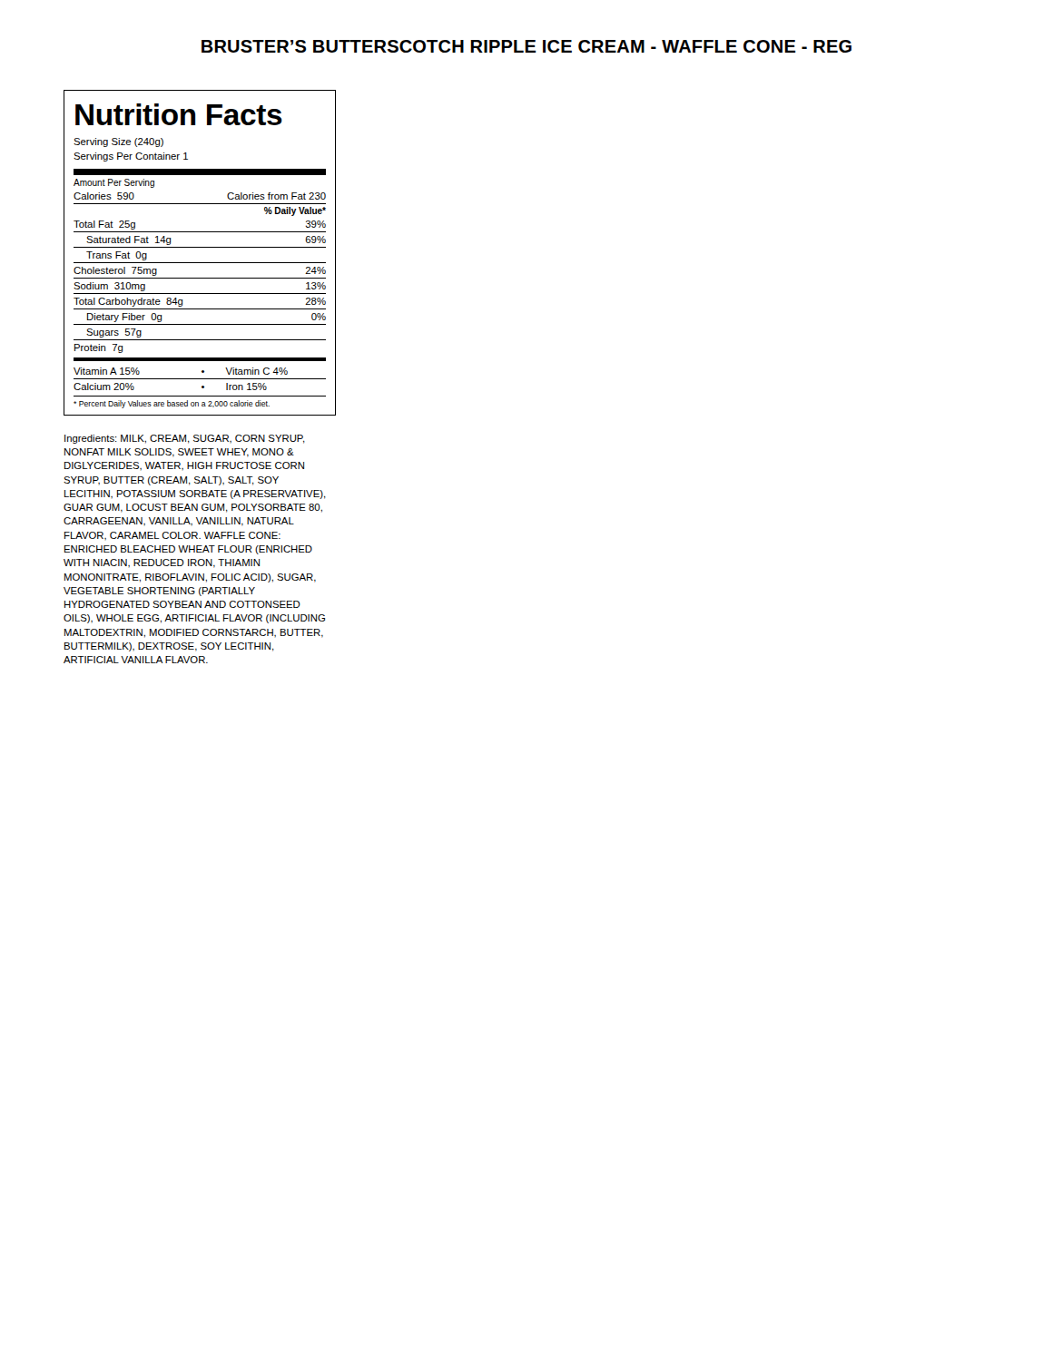BRUSTER’S BUTTERSCOTCH RIPPLE ICE CREAM - WAFFLE CONE - REG
Nutrition Facts
Serving Size (240g)
Servings Per Container 1
Amount Per Serving
| Calories 590 | Calories from Fat 230 |
| % Daily Value* |
| Total Fat 25g | 39% |
| Saturated Fat 14g | 69% |
| Trans Fat 0g | |
| Cholesterol 75mg | 24% |
| Sodium 310mg | 13% |
| Total Carbohydrate 84g | 28% |
| Dietary Fiber 0g | 0% |
| Sugars 57g | |
| Protein 7g | |
| Vitamin A 15% | • | Vitamin C 4% |
| Calcium 20% | • | Iron 15% |
* Percent Daily Values are based on a 2,000 calorie diet.
Ingredients: MILK, CREAM, SUGAR, CORN SYRUP, NONFAT MILK SOLIDS, SWEET WHEY, MONO & DIGLYCERIDES, WATER, HIGH FRUCTOSE CORN SYRUP, BUTTER (CREAM, SALT), SALT, SOY LECITHIN, POTASSIUM SORBATE (A PRESERVATIVE), GUAR GUM, LOCUST BEAN GUM, POLYSORBATE 80, CARRAGEENAN, VANILLA, VANILLIN, NATURAL FLAVOR, CARAMEL COLOR. WAFFLE CONE: ENRICHED BLEACHED WHEAT FLOUR (ENRICHED WITH NIACIN, REDUCED IRON, THIAMIN MONONITRATE, RIBOFLAVIN, FOLIC ACID), SUGAR, VEGETABLE SHORTENING (PARTIALLY HYDROGENATED SOYBEAN AND COTTONSEED OILS), WHOLE EGG, ARTIFICIAL FLAVOR (INCLUDING MALTODEXTRIN, MODIFIED CORNSTARCH, BUTTER, BUTTERMILK), DEXTROSE, SOY LECITHIN, ARTIFICIAL VANILLA FLAVOR.